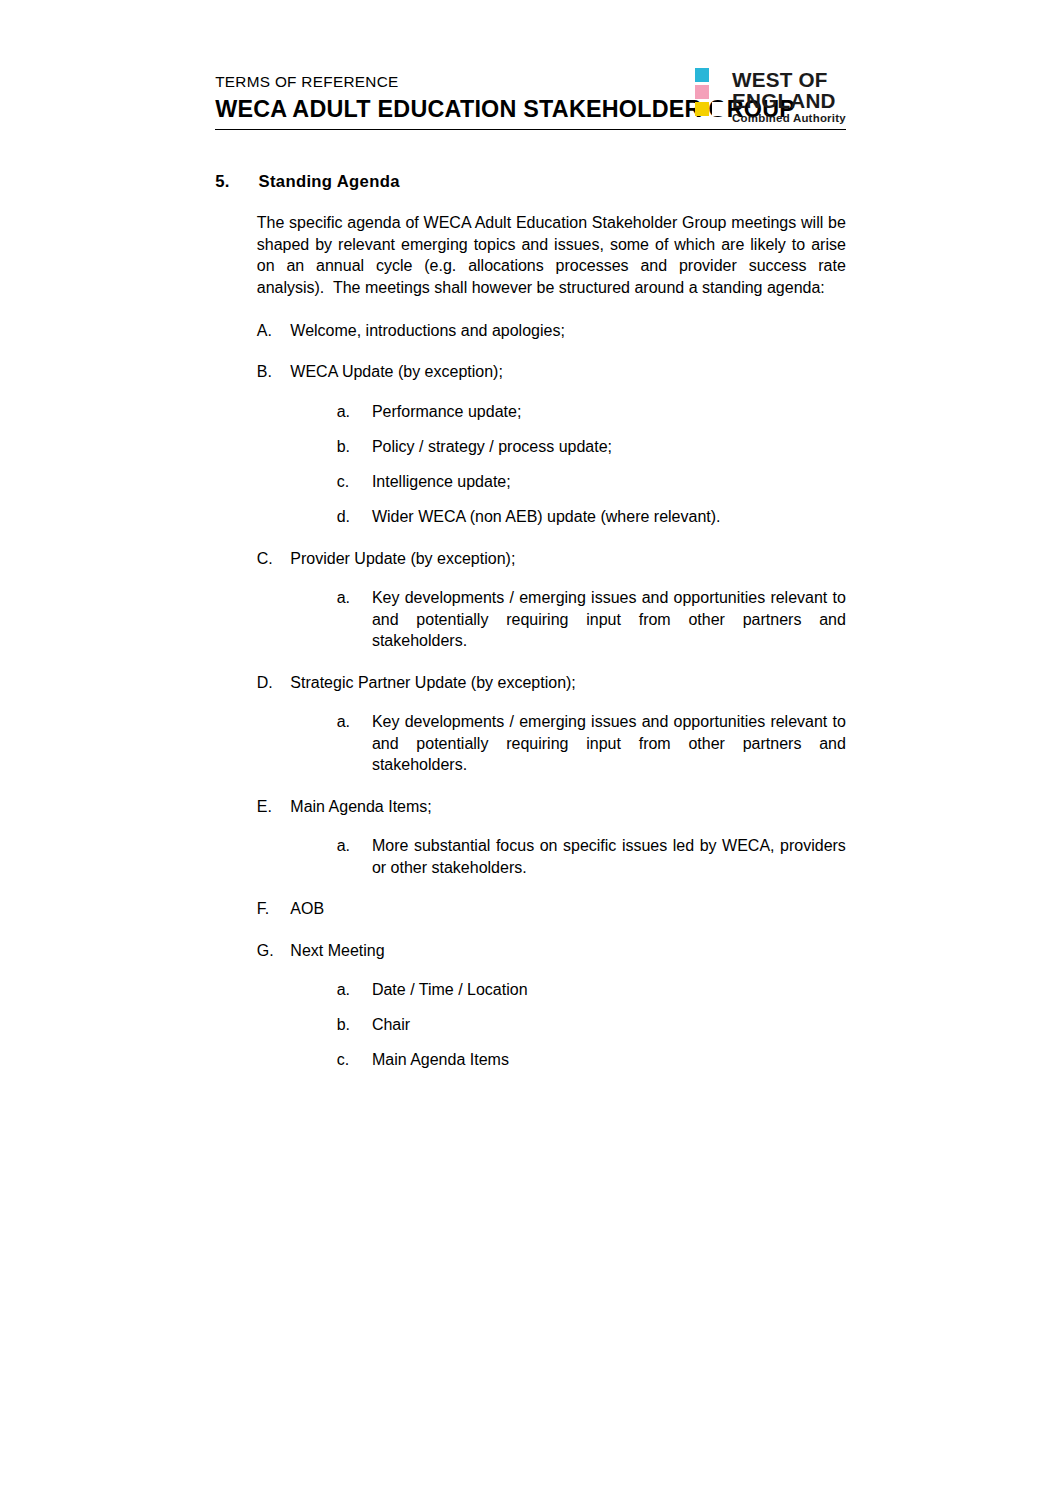West of
England Combined Authority
Terms of Reference
WECA Adult Education Stakeholder Group
5. Standing Agenda
The specific agenda of WECA Adult Education Stakeholder Group meetings will be shaped by relevant emerging topics and issues, some of which are likely to arise on an annual cycle (e.g. allocations processes and provider success rate analysis). The meetings shall however be structured around a standing agenda:
A. Welcome, introductions and apologies;
B. WECA Update (by exception);
a. Performance update;
b. Policy / strategy / process update;
c. Intelligence update;
d. Wider WECA (non AEB) update (where relevant).
C. Provider Update (by exception);
a. Key developments / emerging issues and opportunities relevant to and potentially requiring input from other partners and stakeholders.
D. Strategic Partner Update (by exception);
a. Key developments / emerging issues and opportunities relevant to and potentially requiring input from other partners and stakeholders.
E. Main Agenda Items;
a. More substantial focus on specific issues led by WECA, providers or other stakeholders.
F. AOB
G. Next Meeting
a. Date / Time / Location
b. Chair
c. Main Agenda Items